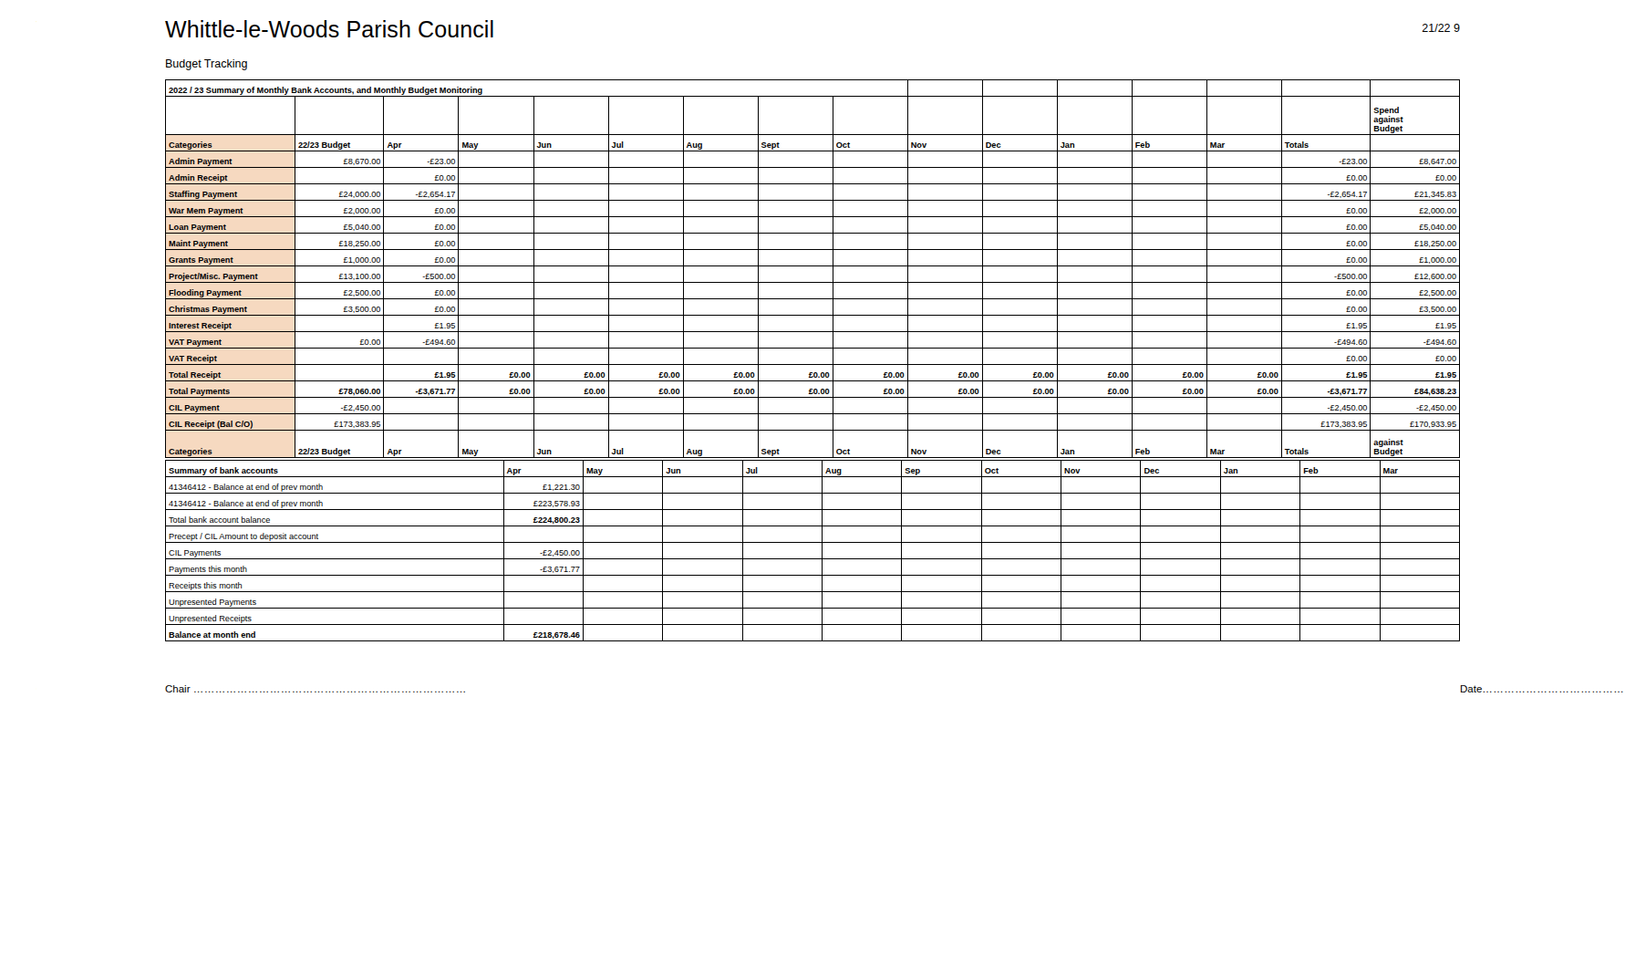Whittle-le-Woods Parish Council
21/22 9
Budget Tracking
| 2022 / 23 Summary of Monthly Bank Accounts, and Monthly Budget Monitoring | | | | | | | |
| | | | | | | | | | | | | | | | Spend against Budget |
| Categories | 22/23 Budget | Apr | May | Jun | Jul | Aug | Sept | Oct | Nov | Dec | Jan | Feb | Mar | Totals | |
| Admin Payment | £8,670.00 | -£23.00 | | | | | | | | | | | | -£23.00 | £8,647.00 |
| Admin Receipt | | £0.00 | | | | | | | | | | | | £0.00 | £0.00 |
| Staffing Payment | £24,000.00 | -£2,654.17 | | | | | | | | | | | | -£2,654.17 | £21,345.83 |
| War Mem Payment | £2,000.00 | £0.00 | | | | | | | | | | | | £0.00 | £2,000.00 |
| Loan Payment | £5,040.00 | £0.00 | | | | | | | | | | | | £0.00 | £5,040.00 |
| Maint Payment | £18,250.00 | £0.00 | | | | | | | | | | | | £0.00 | £18,250.00 |
| Grants Payment | £1,000.00 | £0.00 | | | | | | | | | | | | £0.00 | £1,000.00 |
| Project/Misc. Payment | £13,100.00 | -£500.00 | | | | | | | | | | | | -£500.00 | £12,600.00 |
| Flooding Payment | £2,500.00 | £0.00 | | | | | | | | | | | | £0.00 | £2,500.00 |
| Christmas Payment | £3,500.00 | £0.00 | | | | | | | | | | | | £0.00 | £3,500.00 |
| Interest Receipt | | £1.95 | | | | | | | | | | | | £1.95 | £1.95 |
| VAT Payment | £0.00 | -£494.60 | | | | | | | | | | | | -£494.60 | -£494.60 |
| VAT Receipt | | | | | | | | | | | | | | £0.00 | £0.00 |
| Total Receipt | | £1.95 | £0.00 | £0.00 | £0.00 | £0.00 | £0.00 | £0.00 | £0.00 | £0.00 | £0.00 | £0.00 | £0.00 | £1.95 | £1.95 |
| Total Payments | £78,060.00 | -£3,671.77 | £0.00 | £0.00 | £0.00 | £0.00 | £0.00 | £0.00 | £0.00 | £0.00 | £0.00 | £0.00 | £0.00 | -£3,671.77 | £84,638.23 |
| CIL Payment | -£2,450.00 | | | | | | | | | | | | | -£2,450.00 | -£2,450.00 |
| CIL Receipt (Bal C/O) | £173,383.95 | | | | | | | | | | | | | £173,383.95 | £170,933.95 |
| Categories | 22/23 Budget | Apr | May | Jun | Jul | Aug | Sept | Oct | Nov | Dec | Jan | Feb | Mar | Totals | against Budget |
| Summary of bank accounts | Apr | May | Jun | Jul | Aug | Sep | Oct | Nov | Dec | Jan | Feb | Mar |
| 41346412 - Balance at end of prev month | £1,221.30 | | | | | | | | | | | |
| 41346412 - Balance at end of prev month | £223,578.93 | | | | | | | | | | | |
| Total bank account balance | £224,800.23 | | | | | | | | | | | |
| Precept / CIL Amount to deposit account | | | | | | | | | | | | |
| CIL Payments | -£2,450.00 | | | | | | | | | | | |
| Payments this month | -£3,671.77 | | | | | | | | | | | |
| Receipts this month | | | | | | | | | | | | |
| Unpresented Payments | | | | | | | | | | | | |
| Unpresented Receipts | | | | | | | | | | | | |
| Balance at month end | £218,678.46 | | | | | | | | | | | |
Chair …………………………………………………………………
Date……………………………………………